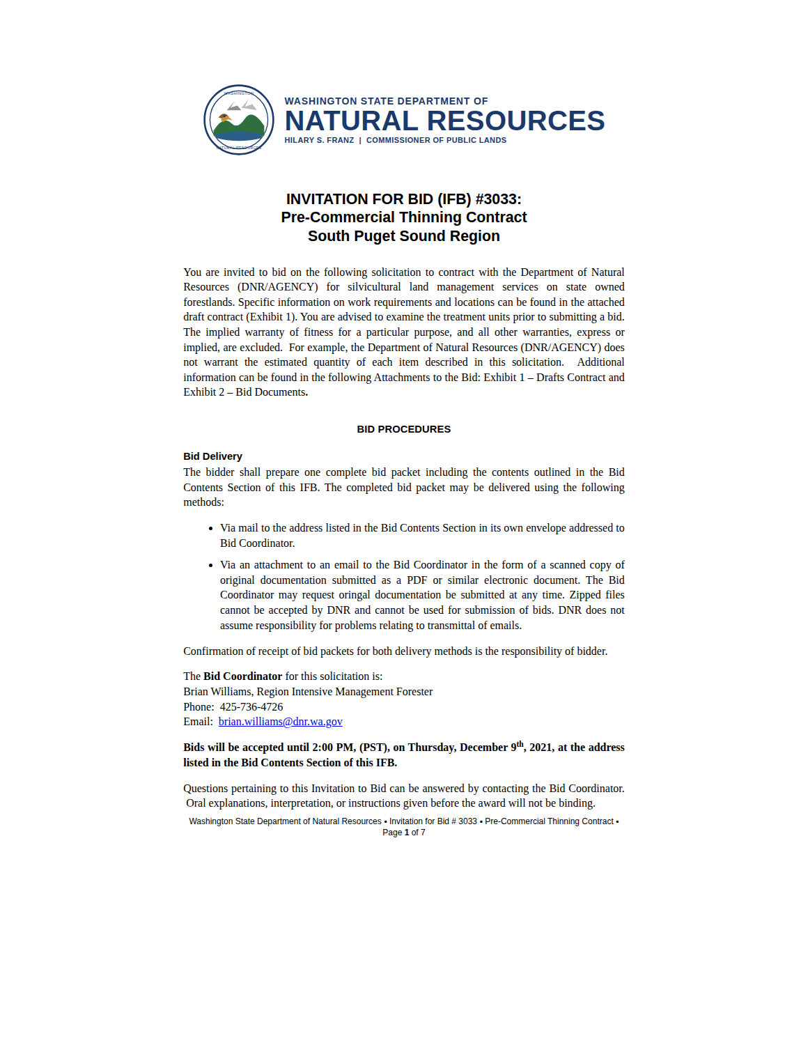WASHINGTON NATURAL RESOURCES
WASHINGTON STATE DEPARTMENT OF
NATURAL RESOURCES
HILARY S. FRANZ | COMMISSIONER OF PUBLIC LANDS
INVITATION FOR BID (IFB) #3033:
Pre-Commercial Thinning Contract
South Puget Sound Region
You are invited to bid on the following solicitation to contract with the Department of Natural Resources (DNR/AGENCY) for silvicultural land management services on state owned forestlands. Specific information on work requirements and locations can be found in the attached draft contract (Exhibit 1). You are advised to examine the treatment units prior to submitting a bid. The implied warranty of fitness for a particular purpose, and all other warranties, express or implied, are excluded. For example, the Department of Natural Resources (DNR/AGENCY) does not warrant the estimated quantity of each item described in this solicitation. Additional information can be found in the following Attachments to the Bid: Exhibit 1 – Drafts Contract and Exhibit 2 – Bid Documents.
BID PROCEDURES
Bid Delivery
The bidder shall prepare one complete bid packet including the contents outlined in the Bid Contents Section of this IFB. The completed bid packet may be delivered using the following methods:
Via mail to the address listed in the Bid Contents Section in its own envelope addressed to Bid Coordinator.
Via an attachment to an email to the Bid Coordinator in the form of a scanned copy of original documentation submitted as a PDF or similar electronic document. The Bid Coordinator may request oringal documentation be submitted at any time. Zipped files cannot be accepted by DNR and cannot be used for submission of bids. DNR does not assume responsibility for problems relating to transmittal of emails.
Confirmation of receipt of bid packets for both delivery methods is the responsibility of bidder.
The Bid Coordinator for this solicitation is:
Brian Williams, Region Intensive Management Forester
Phone: 425-736-4726
Email: brian.williams@dnr.wa.gov
Bids will be accepted until 2:00 PM, (PST), on Thursday, December 9th, 2021, at the address listed in the Bid Contents Section of this IFB.
Questions pertaining to this Invitation to Bid can be answered by contacting the Bid Coordinator. Oral explanations, interpretation, or instructions given before the award will not be binding.
Washington State Department of Natural Resources ▪ Invitation for Bid # 3033 ▪ Pre-Commercial Thinning Contract ▪ Page 1 of 7